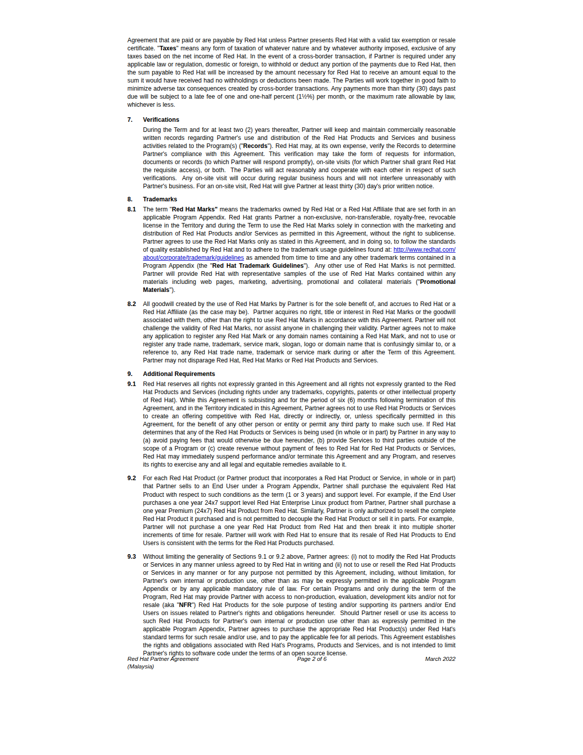Agreement that are paid or are payable by Red Hat unless Partner presents Red Hat with a valid tax exemption or resale certificate. "Taxes" means any form of taxation of whatever nature and by whatever authority imposed, exclusive of any taxes based on the net income of Red Hat. In the event of a cross-border transaction, if Partner is required under any applicable law or regulation, domestic or foreign, to withhold or deduct any portion of the payments due to Red Hat, then the sum payable to Red Hat will be increased by the amount necessary for Red Hat to receive an amount equal to the sum it would have received had no withholdings or deductions been made. The Parties will work together in good faith to minimize adverse tax consequences created by cross-border transactions. Any payments more than thirty (30) days past due will be subject to a late fee of one and one-half percent (1½%) per month, or the maximum rate allowable by law, whichever is less.
7.
Verifications
During the Term and for at least two (2) years thereafter, Partner will keep and maintain commercially reasonable written records regarding Partner's use and distribution of the Red Hat Products and Services and business activities related to the Program(s) ("Records"). Red Hat may, at its own expense, verify the Records to determine Partner's compliance with this Agreement. This verification may take the form of requests for information, documents or records (to which Partner will respond promptly), on-site visits (for which Partner shall grant Red Hat the requisite access), or both. The Parties will act reasonably and cooperate with each other in respect of such verifications. Any on-site visit will occur during regular business hours and will not interfere unreasonably with Partner's business. For an on-site visit, Red Hat will give Partner at least thirty (30) day's prior written notice.
8.
Trademarks
8.1
The term "Red Hat Marks" means the trademarks owned by Red Hat or a Red Hat Affiliate that are set forth in an applicable Program Appendix. Red Hat grants Partner a non-exclusive, non-transferable, royalty-free, revocable license in the Territory and during the Term to use the Red Hat Marks solely in connection with the marketing and distribution of Red Hat Products and/or Services as permitted in this Agreement, without the right to sublicense. Partner agrees to use the Red Hat Marks only as stated in this Agreement, and in doing so, to follow the standards of quality established by Red Hat and to adhere to the trademark usage guidelines found at: http://www.redhat.com/about/corporate/trademark/guidelines as amended from time to time and any other trademark terms contained in a Program Appendix (the "Red Hat Trademark Guidelines"). Any other use of Red Hat Marks is not permitted. Partner will provide Red Hat with representative samples of the use of Red Hat Marks contained within any materials including web pages, marketing, advertising, promotional and collateral materials ("Promotional Materials").
8.2
All goodwill created by the use of Red Hat Marks by Partner is for the sole benefit of, and accrues to Red Hat or a Red Hat Affiliate (as the case may be). Partner acquires no right, title or interest in Red Hat Marks or the goodwill associated with them, other than the right to use Red Hat Marks in accordance with this Agreement. Partner will not challenge the validity of Red Hat Marks, nor assist anyone in challenging their validity. Partner agrees not to make any application to register any Red Hat Mark or any domain names containing a Red Hat Mark, and not to use or register any trade name, trademark, service mark, slogan, logo or domain name that is confusingly similar to, or a reference to, any Red Hat trade name, trademark or service mark during or after the Term of this Agreement. Partner may not disparage Red Hat, Red Hat Marks or Red Hat Products and Services.
9.
Additional Requirements
9.1
Red Hat reserves all rights not expressly granted in this Agreement and all rights not expressly granted to the Red Hat Products and Services (including rights under any trademarks, copyrights, patents or other intellectual property of Red Hat). While this Agreement is subsisting and for the period of six (6) months following termination of this Agreement, and in the Territory indicated in this Agreement, Partner agrees not to use Red Hat Products or Services to create an offering competitive with Red Hat, directly or indirectly, or, unless specifically permitted in this Agreement, for the benefit of any other person or entity or permit any third party to make such use. If Red Hat determines that any of the Red Hat Products or Services is being used (in whole or in part) by Partner in any way to (a) avoid paying fees that would otherwise be due hereunder, (b) provide Services to third parties outside of the scope of a Program or (c) create revenue without payment of fees to Red Hat for Red Hat Products or Services, Red Hat may immediately suspend performance and/or terminate this Agreement and any Program, and reserves its rights to exercise any and all legal and equitable remedies available to it.
9.2
For each Red Hat Product (or Partner product that incorporates a Red Hat Product or Service, in whole or in part) that Partner sells to an End User under a Program Appendix, Partner shall purchase the equivalent Red Hat Product with respect to such conditions as the term (1 or 3 years) and support level. For example, if the End User purchases a one year 24x7 support level Red Hat Enterprise Linux product from Partner, Partner shall purchase a one year Premium (24x7) Red Hat Product from Red Hat. Similarly, Partner is only authorized to resell the complete Red Hat Product it purchased and is not permitted to decouple the Red Hat Product or sell it in parts. For example, Partner will not purchase a one year Red Hat Product from Red Hat and then break it into multiple shorter increments of time for resale. Partner will work with Red Hat to ensure that its resale of Red Hat Products to End Users is consistent with the terms for the Red Hat Products purchased.
9.3
Without limiting the generality of Sections 9.1 or 9.2 above, Partner agrees: (i) not to modify the Red Hat Products or Services in any manner unless agreed to by Red Hat in writing and (ii) not to use or resell the Red Hat Products or Services in any manner or for any purpose not permitted by this Agreement, including, without limitation, for Partner's own internal or production use, other than as may be expressly permitted in the applicable Program Appendix or by any applicable mandatory rule of law. For certain Programs and only during the term of the Program, Red Hat may provide Partner with access to non-production, evaluation, development kits and/or not for resale (aka "NFR") Red Hat Products for the sole purpose of testing and/or supporting its partners and/or End Users on issues related to Partner's rights and obligations hereunder. Should Partner resell or use its access to such Red Hat Products for Partner's own internal or production use other than as expressly permitted in the applicable Program Appendix, Partner agrees to purchase the appropriate Red Hat Product(s) under Red Hat's standard terms for such resale and/or use, and to pay the applicable fee for all periods. This Agreement establishes the rights and obligations associated with Red Hat's Programs, Products and Services, and is not intended to limit Partner's rights to software code under the terms of an open source license.
Red Hat Partner Agreement (Malaysia)
Page 2 of 6
March 2022